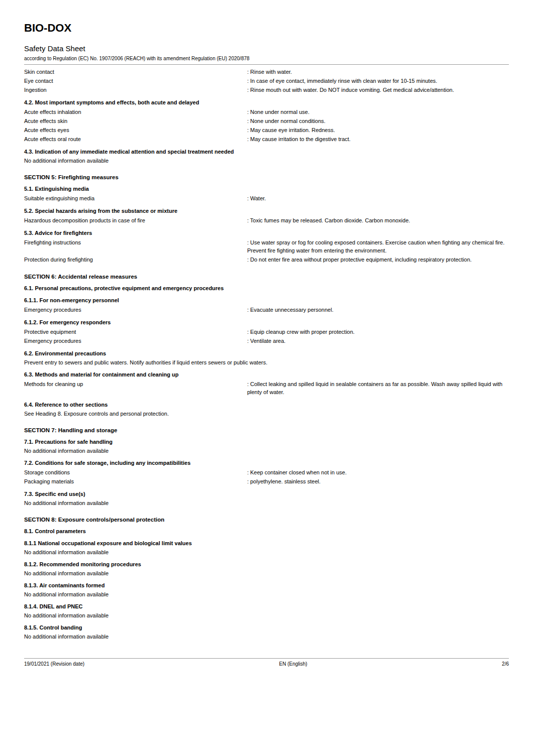BIO-DOX
Safety Data Sheet
according to Regulation (EC) No. 1907/2006 (REACH) with its amendment Regulation (EU) 2020/878
| Skin contact | : Rinse with water. |
| Eye contact | : In case of eye contact, immediately rinse with clean water for 10-15 minutes. |
| Ingestion | : Rinse mouth out with water. Do NOT induce vomiting. Get medical advice/attention. |
4.2. Most important symptoms and effects, both acute and delayed
| Acute effects inhalation | : None under normal use. |
| Acute effects skin | : None under normal conditions. |
| Acute effects eyes | : May cause eye irritation. Redness. |
| Acute effects oral route | : May cause irritation to the digestive tract. |
4.3. Indication of any immediate medical attention and special treatment needed
No additional information available
SECTION 5: Firefighting measures
5.1. Extinguishing media
| Suitable extinguishing media | : Water. |
5.2. Special hazards arising from the substance or mixture
| Hazardous decomposition products in case of fire | : Toxic fumes may be released. Carbon dioxide. Carbon monoxide. |
5.3. Advice for firefighters
| Firefighting instructions | : Use water spray or fog for cooling exposed containers. Exercise caution when fighting any chemical fire. Prevent fire fighting water from entering the environment. |
| Protection during firefighting | : Do not enter fire area without proper protective equipment, including respiratory protection. |
SECTION 6: Accidental release measures
6.1. Personal precautions, protective equipment and emergency procedures
6.1.1. For non-emergency personnel
| Emergency procedures | : Evacuate unnecessary personnel. |
6.1.2. For emergency responders
| Protective equipment | : Equip cleanup crew with proper protection. |
| Emergency procedures | : Ventilate area. |
6.2. Environmental precautions
Prevent entry to sewers and public waters. Notify authorities if liquid enters sewers or public waters.
6.3. Methods and material for containment and cleaning up
| Methods for cleaning up | : Collect leaking and spilled liquid in sealable containers as far as possible. Wash away spilled liquid with plenty of water. |
6.4. Reference to other sections
See Heading 8. Exposure controls and personal protection.
SECTION 7: Handling and storage
7.1. Precautions for safe handling
No additional information available
7.2. Conditions for safe storage, including any incompatibilities
| Storage conditions | : Keep container closed when not in use. |
| Packaging materials | : polyethylene. stainless steel. |
7.3. Specific end use(s)
No additional information available
SECTION 8: Exposure controls/personal protection
8.1. Control parameters
8.1.1 National occupational exposure and biological limit values
No additional information available
8.1.2. Recommended monitoring procedures
No additional information available
8.1.3. Air contaminants formed
No additional information available
8.1.4. DNEL and PNEC
No additional information available
8.1.5. Control banding
No additional information available
19/01/2021 (Revision date) EN (English) 2/6